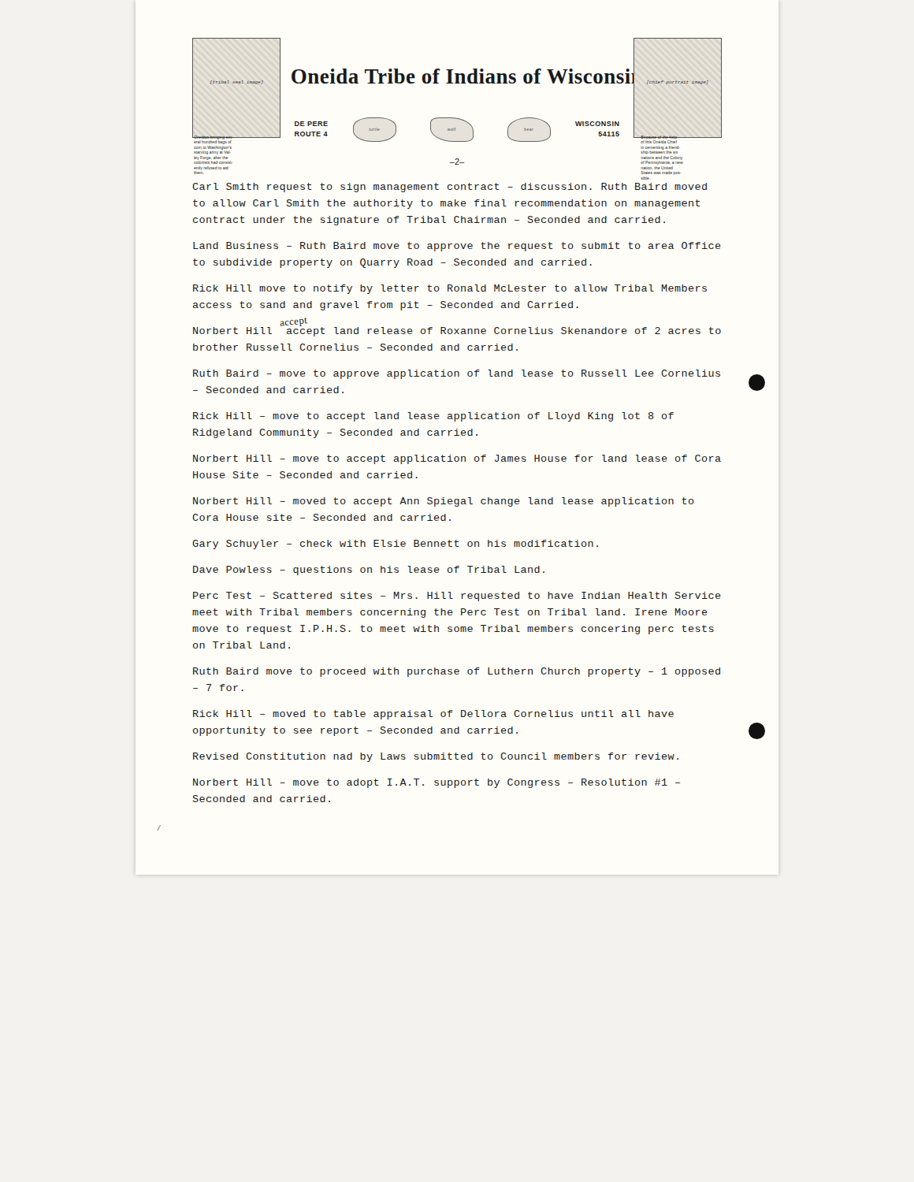[tribal seal image]
[chief portrait image]
Oneida Tribe of Indians of Wisconsin, Inc.
Oneidas bringing sev-
eral hundred bags of
corn to Washington's
starving army at Val-
ley Forge, after the
colonists had consist-
ently refused to aid
them.
Because of the help
of this Oneida Chief
in cementing a friend-
ship between the six
nations and the Colony
of Pennsylvania, a new
nation, the United
States was made pos-
sible.
DE PERE
ROUTE 4
turtle
wolf
bear
WISCONSIN
54115
–2–
Carl Smith request to sign management contract – discussion. Ruth Baird moved to allow Carl Smith the authority to make final recommendation on management contract under the signature of Tribal Chairman – Seconded and carried.
Land Business – Ruth Baird move to approve the request to submit to area Office to subdivide property on Quarry Road – Seconded and carried.
Rick Hill move to notify by letter to Ronald McLester to allow Tribal Members access to sand and gravel from pit – Seconded and Carried.
Norbert Hill accept land release of Roxanne Cornelius Skenandore of 2 acres to brother Russell Cornelius – Seconded and carried.
Ruth Baird – move to approve application of land lease to Russell Lee Cornelius – Seconded and carried.
Rick Hill – move to accept land lease application of Lloyd King lot 8 of Ridgeland Community – Seconded and carried.
Norbert Hill – move to accept application of James House for land lease of Cora House Site – Seconded and carried.
Norbert Hill – moved to accept Ann Spiegal change land lease application to Cora House site – Seconded and carried.
Gary Schuyler – check with Elsie Bennett on his modification.
Dave Powless – questions on his lease of Tribal Land.
Perc Test – Scattered sites – Mrs. Hill requested to have Indian Health Service meet with Tribal members concerning the Perc Test on Tribal land. Irene Moore move to request I.P.H.S. to meet with some Tribal members concering perc tests on Tribal Land.
Ruth Baird move to proceed with purchase of Luthern Church property – 1 opposed – 7 for.
Rick Hill – moved to table appraisal of Dellora Cornelius until all have opportunity to see report – Seconded and carried.
Revised Constitution nad by Laws submitted to Council members for review.
Norbert Hill – move to adopt I.A.T. support by Congress – Resolution #1 – Seconded and carried.
/